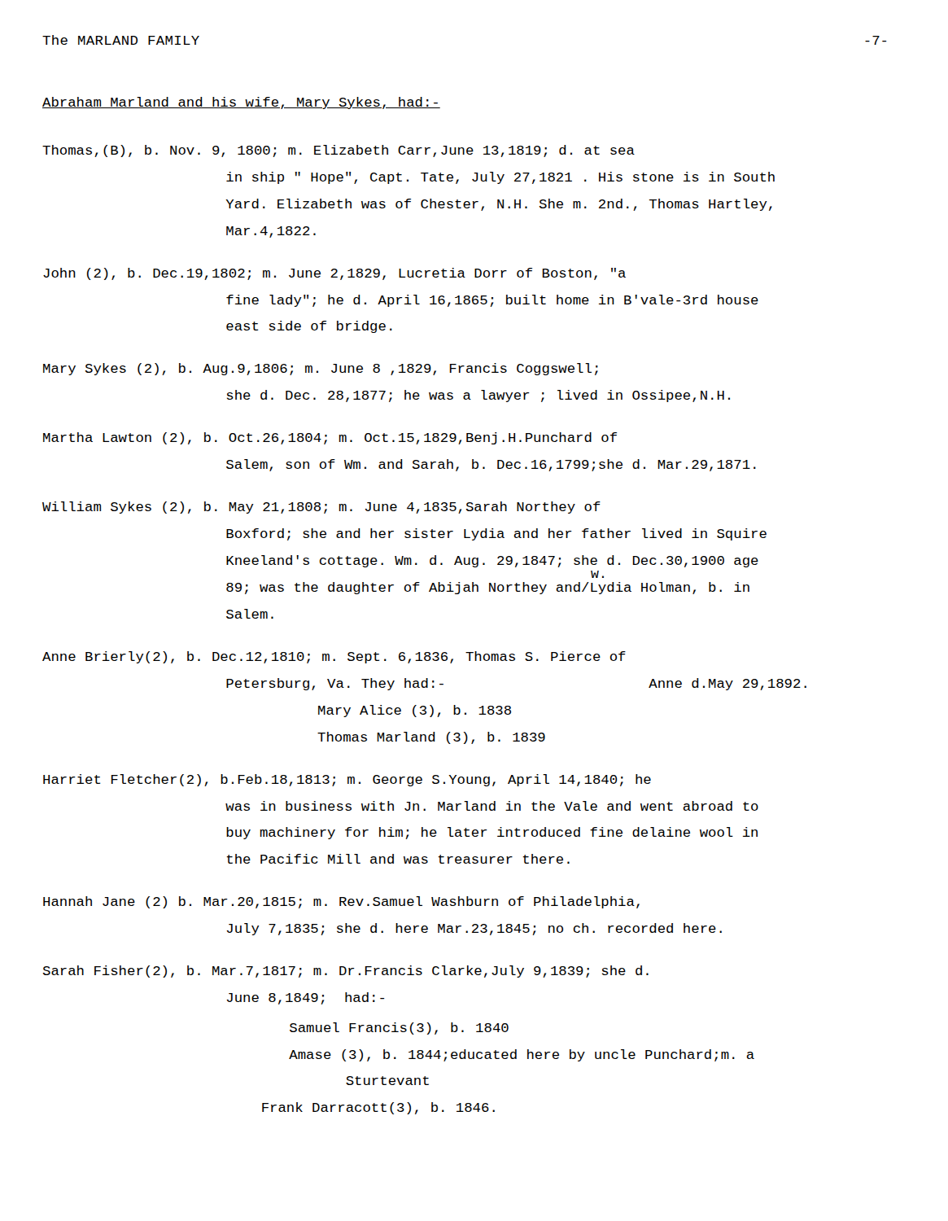The MARLAND FAMILY -7-
Abraham Marland and his wife, Mary Sykes, had:-
Thomas,(B), b. Nov. 9, 1800; m. Elizabeth Carr,June 13,1819; d. at sea in ship " Hope", Capt. Tate, July 27,1821 . His stone is in South Yard. Elizabeth was of Chester, N.H. She m. 2nd., Thomas Hartley, Mar.4,1822.
John (2), b. Dec.19,1802; m. June 2,1829, Lucretia Dorr of Boston, "a fine lady"; he d. April 16,1865; built home in B'vale-3rd house east side of bridge.
Mary Sykes (2), b. Aug.9,1806; m. June 8 ,1829, Francis Coggswell; she d. Dec. 28,1877; he was a lawyer ; lived in Ossipee,N.H.
Martha Lawton (2), b. Oct.26,1804; m. Oct.15,1829,Benj.H.Punchard of Salem, son of Wm. and Sarah, b. Dec.16,1799;she d. Mar.29,1871.
William Sykes (2), b. May 21,1808; m. June 4,1835,Sarah Northey of Boxford; she and her sister Lydia and her father lived in Squire Kneeland's cottage. Wm. d. Aug. 29,1847; she d. Dec.30,1900 age 89; was the daughter of Abijah Northey and/Lydia Holman, b. in Salem.
Anne Brierly(2), b. Dec.12,1810; m. Sept. 6,1836, Thomas S. Pierce of Petersburg, Va. They had:- Anne d.May 29,1892. Mary Alice (3), b. 1838 Thomas Marland (3), b. 1839
Harriet Fletcher(2), b.Feb.18,1813; m. George S.Young, April 14,1840; he was in business with Jn. Marland in the Vale and went abroad to buy machinery for him; he later introduced fine delaine wool in the Pacific Mill and was treasurer there.
Hannah Jane (2) b. Mar.20,1815; m. Rev.Samuel Washburn of Philadelphia, July 7,1835; she d. here Mar.23,1845; no ch. recorded here.
Sarah Fisher(2), b. Mar.7,1817; m. Dr.Francis Clarke,July 9,1839; she d. June 8,1849; had:-
Samuel Francis(3), b. 1840
Amase (3), b. 1844;educated here by uncle Punchard;m. a
Sturtevant
Frank Darracott(3), b. 1846.